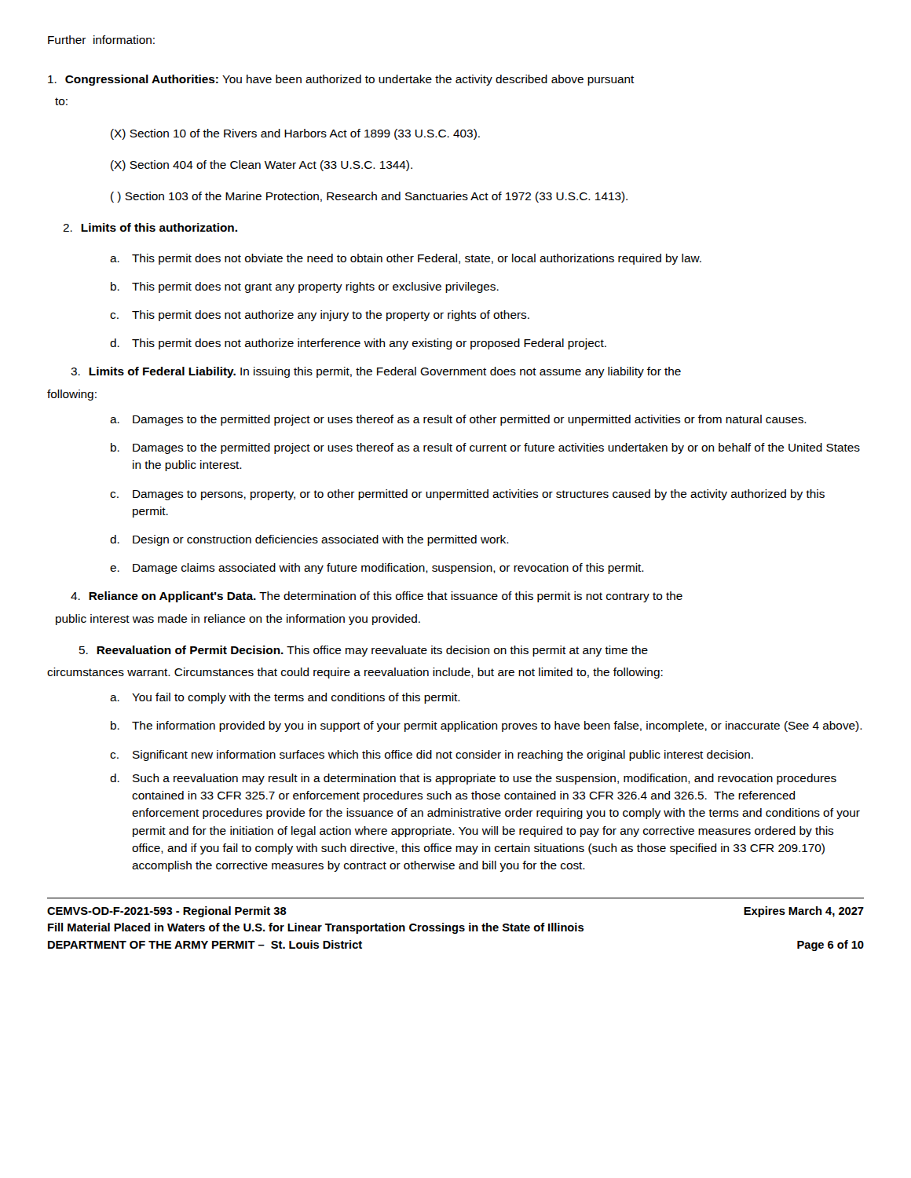Further information:
1.
Congressional Authorities: You have been authorized to undertake the activity described above pursuant
to:
(X) Section 10 of the Rivers and Harbors Act of 1899 (33 U.S.C. 403).
(X) Section 404 of the Clean Water Act (33 U.S.C. 1344).
( ) Section 103 of the Marine Protection, Research and Sanctuaries Act of 1972 (33 U.S.C. 1413).
2.
Limits of this authorization.
a.
This permit does not obviate the need to obtain other Federal, state, or local authorizations required by law.
b.
This permit does not grant any property rights or exclusive privileges.
c.
This permit does not authorize any injury to the property or rights of others.
d.
This permit does not authorize interference with any existing or proposed Federal project.
3.
Limits of Federal Liability. In issuing this permit, the Federal Government does not assume any liability for the
following:
a.
Damages to the permitted project or uses thereof as a result of other permitted or unpermitted activities or from natural causes.
b.
Damages to the permitted project or uses thereof as a result of current or future activities undertaken by or on behalf of the United States in the public interest.
c.
Damages to persons, property, or to other permitted or unpermitted activities or structures caused by the activity authorized by this permit.
d.
Design or construction deficiencies associated with the permitted work.
e.
Damage claims associated with any future modification, suspension, or revocation of this permit.
4.
Reliance on Applicant's Data. The determination of this office that issuance of this permit is not contrary to the
public interest was made in reliance on the information you provided.
5.
Reevaluation of Permit Decision. This office may reevaluate its decision on this permit at any time the
circumstances warrant. Circumstances that could require a reevaluation include, but are not limited to, the following:
a.
You fail to comply with the terms and conditions of this permit.
b.
The information provided by you in support of your permit application proves to have been false, incomplete, or inaccurate (See 4 above).
c.
Significant new information surfaces which this office did not consider in reaching the original public interest decision.
d.
Such a reevaluation may result in a determination that is appropriate to use the suspension, modification, and revocation procedures contained in 33 CFR 325.7 or enforcement procedures such as those contained in 33 CFR 326.4 and 326.5. The referenced enforcement procedures provide for the issuance of an administrative order requiring you to comply with the terms and conditions of your permit and for the initiation of legal action where appropriate. You will be required to pay for any corrective measures ordered by this office, and if you fail to comply with such directive, this office may in certain situations (such as those specified in 33 CFR 209.170) accomplish the corrective measures by contract or otherwise and bill you for the cost.
CEMVS-OD-F-2021-593 - Regional Permit 38
Expires March 4, 2027
Fill Material Placed in Waters of the U.S. for Linear Transportation Crossings in the State of Illinois
DEPARTMENT OF THE ARMY PERMIT – St. Louis District
Page 6 of 10